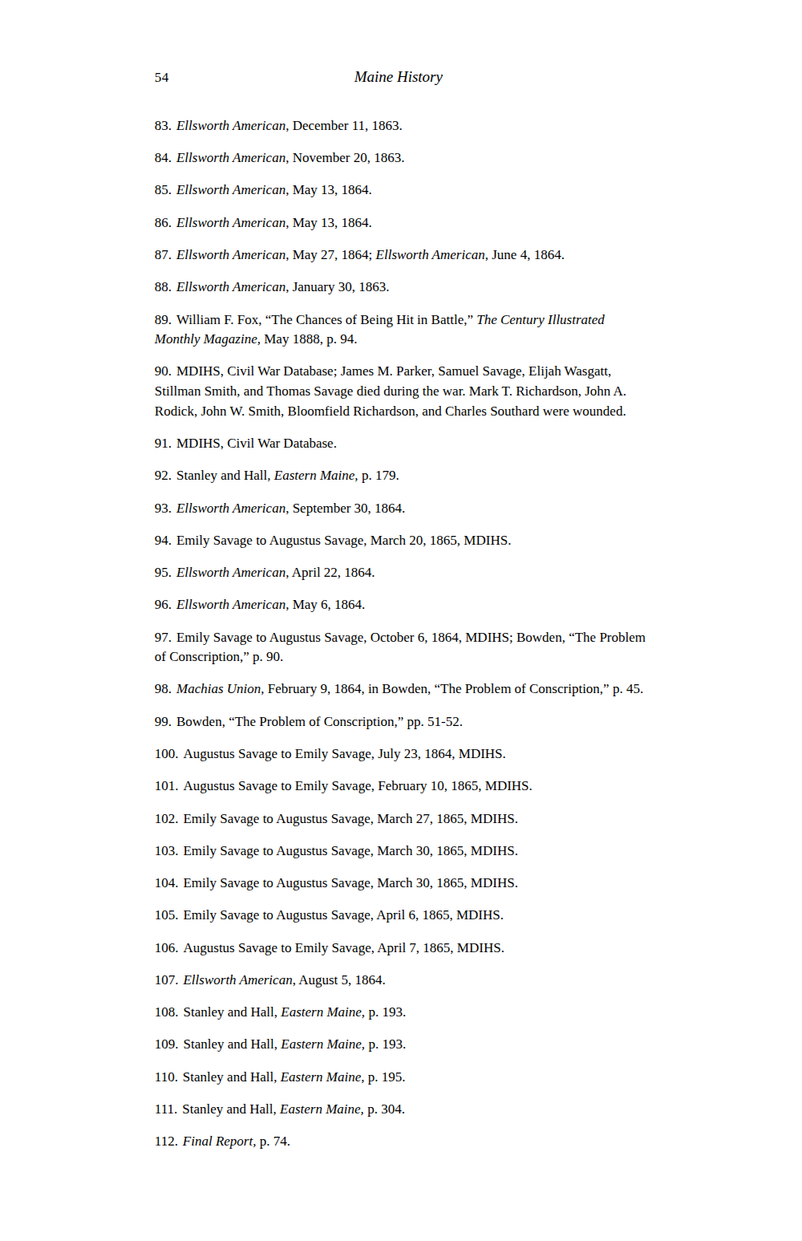54
Maine History
83. Ellsworth American, December 11, 1863.
84. Ellsworth American, November 20, 1863.
85. Ellsworth American, May 13, 1864.
86. Ellsworth American, May 13, 1864.
87. Ellsworth American, May 27, 1864; Ellsworth American, June 4, 1864.
88. Ellsworth American, January 30, 1863.
89. William F. Fox, “The Chances of Being Hit in Battle,” The Century Illustrated Monthly Magazine, May 1888, p. 94.
90. MDIHS, Civil War Database; James M. Parker, Samuel Savage, Elijah Wasgatt, Stillman Smith, and Thomas Savage died during the war. Mark T. Richardson, John A. Rodick, John W. Smith, Bloomfield Richardson, and Charles Southard were wounded.
91. MDIHS, Civil War Database.
92. Stanley and Hall, Eastern Maine, p. 179.
93. Ellsworth American, September 30, 1864.
94. Emily Savage to Augustus Savage, March 20, 1865, MDIHS.
95. Ellsworth American, April 22, 1864.
96. Ellsworth American, May 6, 1864.
97. Emily Savage to Augustus Savage, October 6, 1864, MDIHS; Bowden, “The Problem of Conscription,” p. 90.
98. Machias Union, February 9, 1864, in Bowden, “The Problem of Conscription,” p. 45.
99. Bowden, “The Problem of Conscription,” pp. 51-52.
100. Augustus Savage to Emily Savage, July 23, 1864, MDIHS.
101. Augustus Savage to Emily Savage, February 10, 1865, MDIHS.
102. Emily Savage to Augustus Savage, March 27, 1865, MDIHS.
103. Emily Savage to Augustus Savage, March 30, 1865, MDIHS.
104. Emily Savage to Augustus Savage, March 30, 1865, MDIHS.
105. Emily Savage to Augustus Savage, April 6, 1865, MDIHS.
106. Augustus Savage to Emily Savage, April 7, 1865, MDIHS.
107. Ellsworth American, August 5, 1864.
108. Stanley and Hall, Eastern Maine, p. 193.
109. Stanley and Hall, Eastern Maine, p. 193.
110. Stanley and Hall, Eastern Maine, p. 195.
111. Stanley and Hall, Eastern Maine, p. 304.
112. Final Report, p. 74.